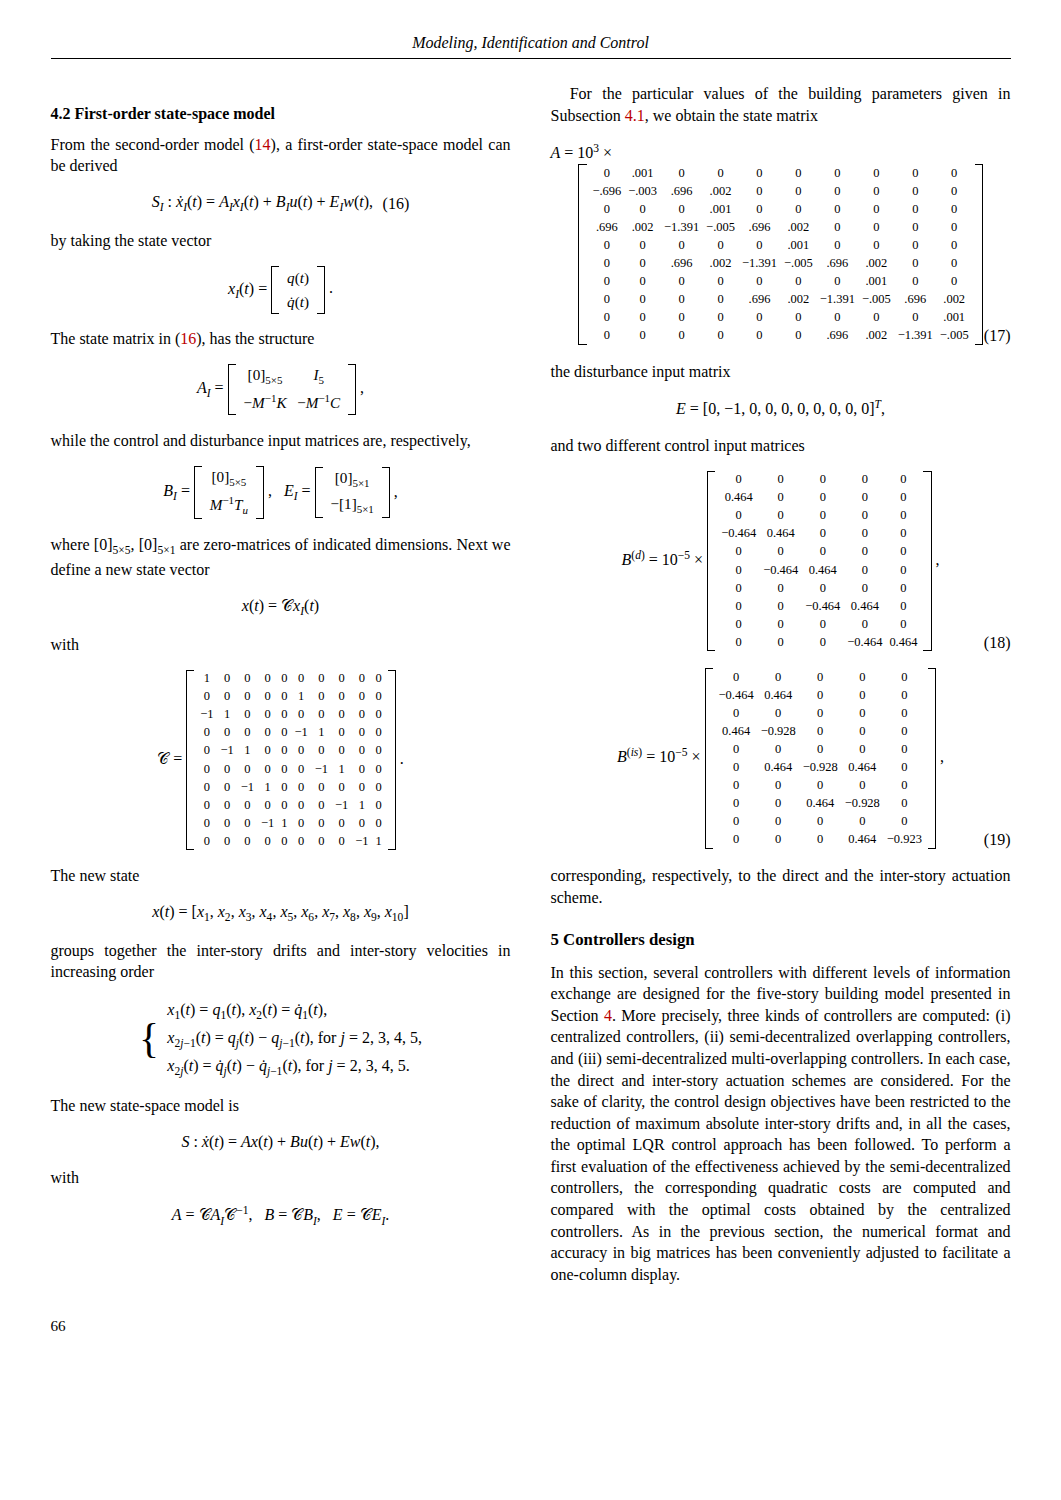Modeling, Identification and Control
4.2 First-order state-space model
From the second-order model (14), a first-order state-space model can be derived
SI : ẋI(t) = AIxI(t) + BIu(t) + EIw(t), (16)
by taking the state vector
xI(t) =
| q ( t ) |
| q̇ ( t ) |
.
The state matrix in (16), has the structure
AI =
| [0] 5×5 | I 5 |
| − M −1 K | − M −1 C |
,
while the control and disturbance input matrices are, respectively,
BI =
| [0] 5×5 |
| M −1 T u |
, EI =
| [0] 5×1 |
| −[1] 5×1 |
,
where [0]5×5, [0]5×1 are zero-matrices of indicated dimensions. Next we define a new state vector
x(t) = 𝒞xI(t)
with
𝒞 =
| 1 | 0 | 0 | 0 | 0 | 0 | 0 | 0 | 0 | 0 |
| 0 | 0 | 0 | 0 | 0 | 1 | 0 | 0 | 0 | 0 |
| −1 | 1 | 0 | 0 | 0 | 0 | 0 | 0 | 0 | 0 |
| 0 | 0 | 0 | 0 | 0 | −1 | 1 | 0 | 0 | 0 |
| 0 | −1 | 1 | 0 | 0 | 0 | 0 | 0 | 0 | 0 |
| 0 | 0 | 0 | 0 | 0 | 0 | −1 | 1 | 0 | 0 |
| 0 | 0 | −1 | 1 | 0 | 0 | 0 | 0 | 0 | 0 |
| 0 | 0 | 0 | 0 | 0 | 0 | 0 | −1 | 1 | 0 |
| 0 | 0 | 0 | −1 | 1 | 0 | 0 | 0 | 0 | 0 |
| 0 | 0 | 0 | 0 | 0 | 0 | 0 | 0 | −1 | 1 |
.
The new state
x(t) = [x1, x2, x3, x4, x5, x6, x7, x8, x9, x10]
groups together the inter-story drifts and inter-story velocities in increasing order
{
x1(t) = q1(t), x2(t) = q̇1(t),
x2j−1(t) = qj(t) − qj−1(t), for j = 2, 3, 4, 5,
x2j(t) = q̇j(t) − q̇j−1(t), for j = 2, 3, 4, 5.
The new state-space model is
S : ẋ(t) = Ax(t) + Bu(t) + Ew(t),
with
A = 𝒞AI𝒞−1, B = 𝒞BI, E = 𝒞EI.
For the particular values of the building parameters given in Subsection 4.1, we obtain the state matrix
A = 103 ×
| 0 | .001 | 0 | 0 | 0 | 0 | 0 | 0 | 0 | 0 |
| −.696 | −.003 | .696 | .002 | 0 | 0 | 0 | 0 | 0 | 0 |
| 0 | 0 | 0 | .001 | 0 | 0 | 0 | 0 | 0 | 0 |
| .696 | .002 | −1.391 | −.005 | .696 | .002 | 0 | 0 | 0 | 0 |
| 0 | 0 | 0 | 0 | 0 | .001 | 0 | 0 | 0 | 0 |
| 0 | 0 | .696 | .002 | −1.391 | −.005 | .696 | .002 | 0 | 0 |
| 0 | 0 | 0 | 0 | 0 | 0 | 0 | .001 | 0 | 0 |
| 0 | 0 | 0 | 0 | .696 | .002 | −1.391 | −.005 | .696 | .002 |
| 0 | 0 | 0 | 0 | 0 | 0 | 0 | 0 | 0 | .001 |
| 0 | 0 | 0 | 0 | 0 | 0 | .696 | .002 | −1.391 | −.005 |
(17)
the disturbance input matrix
E = [0, −1, 0, 0, 0, 0, 0, 0, 0, 0]T,
and two different control input matrices
B(d) = 10−5 ×
| 0 | 0 | 0 | 0 | 0 |
| 0.464 | 0 | 0 | 0 | 0 |
| 0 | 0 | 0 | 0 | 0 |
| −0.464 | 0.464 | 0 | 0 | 0 |
| 0 | 0 | 0 | 0 | 0 |
| 0 | −0.464 | 0.464 | 0 | 0 |
| 0 | 0 | 0 | 0 | 0 |
| 0 | 0 | −0.464 | 0.464 | 0 |
| 0 | 0 | 0 | 0 | 0 |
| 0 | 0 | 0 | −0.464 | 0.464 |
,
(18)
B(is) = 10−5 ×
| 0 | 0 | 0 | 0 | 0 |
| −0.464 | 0.464 | 0 | 0 | 0 |
| 0 | 0 | 0 | 0 | 0 |
| 0.464 | −0.928 | 0 | 0 | 0 |
| 0 | 0 | 0 | 0 | 0 |
| 0 | 0.464 | −0.928 | 0.464 | 0 |
| 0 | 0 | 0 | 0 | 0 |
| 0 | 0 | 0.464 | −0.928 | 0 |
| 0 | 0 | 0 | 0 | 0 |
| 0 | 0 | 0 | 0.464 | −0.923 |
,
(19)
corresponding, respectively, to the direct and the inter-story actuation scheme.
5 Controllers design
In this section, several controllers with different levels of information exchange are designed for the five-story building model presented in Section 4. More precisely, three kinds of controllers are computed: (i) centralized controllers, (ii) semi-decentralized overlapping controllers, and (iii) semi-decentralized multi-overlapping controllers. In each case, the direct and inter-story actuation schemes are considered. For the sake of clarity, the control design objectives have been restricted to the reduction of maximum absolute inter-story drifts and, in all the cases, the optimal LQR control approach has been followed. To perform a first evaluation of the effectiveness achieved by the semi-decentralized controllers, the corresponding quadratic costs are computed and compared with the optimal costs obtained by the centralized controllers. As in the previous section, the numerical format and accuracy in big matrices has been conveniently adjusted to facilitate a one-column display.
66